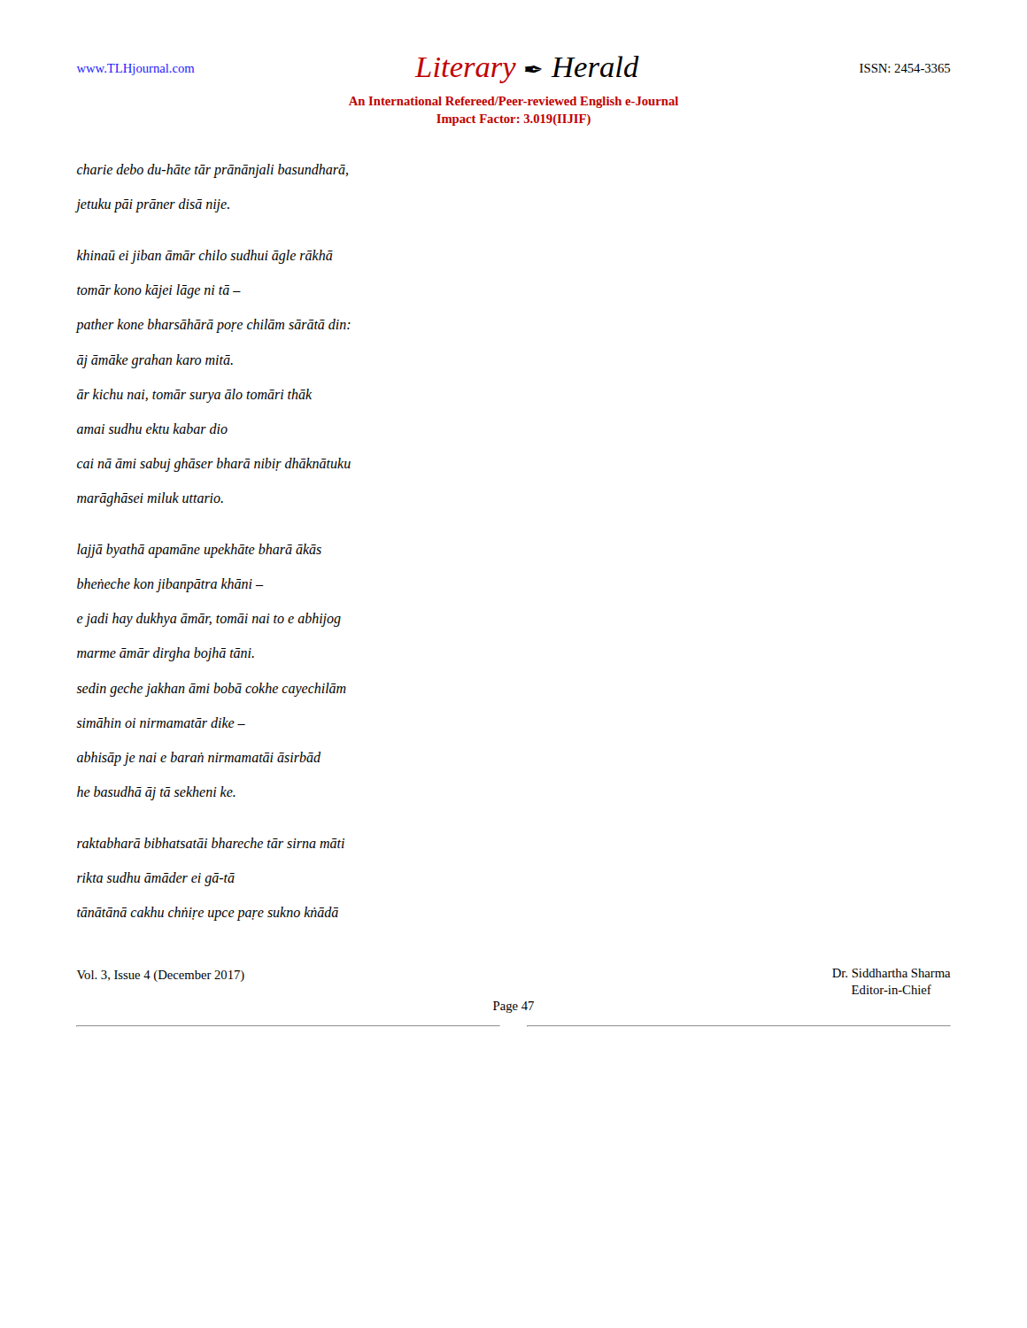www.TLHjournal.com
Literary ✒ Herald
ISSN: 2454-3365
An International Refereed/Peer-reviewed English e-Journal
Impact Factor: 3.019(IIJIF)
charie debo du-hāte tār prānānjali basundharā,
jetuku pāi prāner disā nije.
khinaū ei jiban āmār chilo sudhui āgle rākhā
tomār kono kājei lāge ni tā –
pather kone bharsāhārā poṛe chilām sārātā din:
āj āmāke grahan karo mitā.
ār kichu nai, tomār surya ālo tomāri thāk
amai sudhu ektu kabar dio
cai nā āmi sabuj ghāser bharā nibiṛ dhāknātuku
marāghāsei miluk uttario.
lajjā byathā apamāne upekhāte bharā ākās
bheṅeche kon jibanpātra khāni –
e jadi hay dukhya āmār, tomāi nai to e abhijog
marme āmār dirgha bojhā tāni.
sedin geche jakhan āmi bobā cokhe cayechilām
simāhin oi nirmamatār dike –
abhisāp je nai e baraṅ nirmamatāi āsirbād
he basudhā āj tā sekheni ke.
raktabharā bibhatsatāi bhareche tār sirna māti
rikta sudhu āmāder ei gā-tā
tānātānā cakhu chṅiṛe upce paṛe sukno kṅādā
Vol. 3, Issue 4 (December 2017)
Dr. Siddhartha Sharma
Editor-in-Chief
Page 47